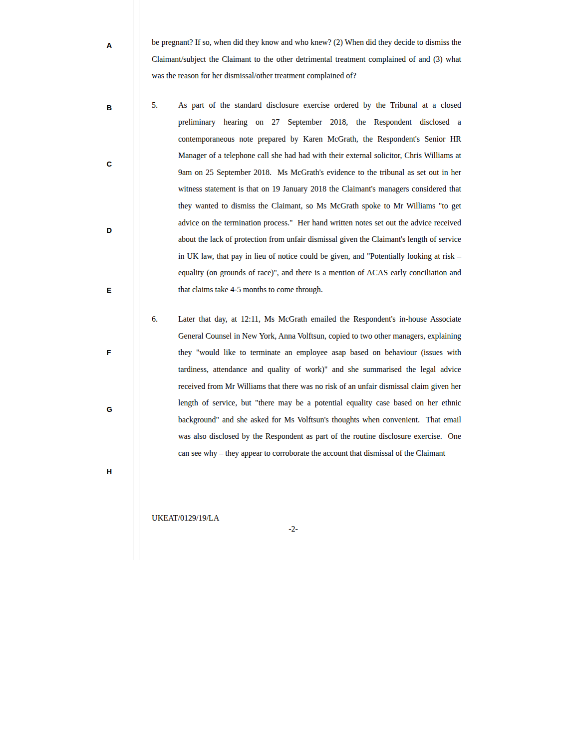A B C D E F G H
be pregnant? If so, when did they know and who knew? (2) When did they decide to dismiss the Claimant/subject the Claimant to the other detrimental treatment complained of and (3) what was the reason for her dismissal/other treatment complained of?
5.
As part of the standard disclosure exercise ordered by the Tribunal at a closed preliminary hearing on 27 September 2018, the Respondent disclosed a contemporaneous note prepared by Karen McGrath, the Respondent's Senior HR Manager of a telephone call she had had with their external solicitor, Chris Williams at 9am on 25 September 2018. Ms McGrath's evidence to the tribunal as set out in her witness statement is that on 19 January 2018 the Claimant's managers considered that they wanted to dismiss the Claimant, so Ms McGrath spoke to Mr Williams "to get advice on the termination process." Her hand written notes set out the advice received about the lack of protection from unfair dismissal given the Claimant's length of service in UK law, that pay in lieu of notice could be given, and "Potentially looking at risk – equality (on grounds of race)", and there is a mention of ACAS early conciliation and that claims take 4-5 months to come through.
6.
Later that day, at 12:11, Ms McGrath emailed the Respondent's in-house Associate General Counsel in New York, Anna Volftsun, copied to two other managers, explaining they "would like to terminate an employee asap based on behaviour (issues with tardiness, attendance and quality of work)" and she summarised the legal advice received from Mr Williams that there was no risk of an unfair dismissal claim given her length of service, but "there may be a potential equality case based on her ethnic background" and she asked for Ms Volftsun's thoughts when convenient. That email was also disclosed by the Respondent as part of the routine disclosure exercise. One can see why – they appear to corroborate the account that dismissal of the Claimant
UKEAT/0129/19/LA
-2-